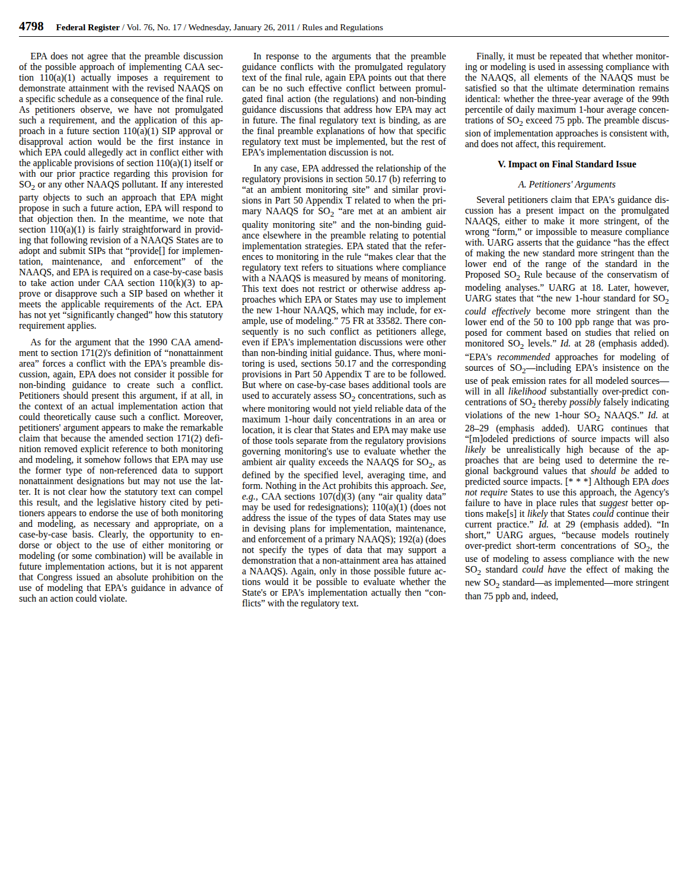4798 Federal Register / Vol. 76, No. 17 / Wednesday, January 26, 2011 / Rules and Regulations
EPA does not agree that the preamble discussion of the possible approach of implementing CAA section 110(a)(1) actually imposes a requirement to demonstrate attainment with the revised NAAQS on a specific schedule as a consequence of the final rule. As petitioners observe, we have not promulgated such a requirement, and the application of this approach in a future section 110(a)(1) SIP approval or disapproval action would be the first instance in which EPA could allegedly act in conflict either with the applicable provisions of section 110(a)(1) itself or with our prior practice regarding this provision for SO2 or any other NAAQS pollutant. If any interested party objects to such an approach that EPA might propose in such a future action, EPA will respond to that objection then. In the meantime, we note that section 110(a)(1) is fairly straightforward in providing that following revision of a NAAQS States are to adopt and submit SIPs that “provide[] for implementation, maintenance, and enforcement” of the NAAQS, and EPA is required on a case-by-case basis to take action under CAA section 110(k)(3) to approve or disapprove such a SIP based on whether it meets the applicable requirements of the Act. EPA has not yet “significantly changed” how this statutory requirement applies.
As for the argument that the 1990 CAA amendment to section 171(2)'s definition of “nonattainment area” forces a conflict with the EPA's preamble discussion, again, EPA does not consider it possible for non-binding guidance to create such a conflict. Petitioners should present this argument, if at all, in the context of an actual implementation action that could theoretically cause such a conflict. Moreover, petitioners' argument appears to make the remarkable claim that because the amended section 171(2) definition removed explicit reference to both monitoring and modeling, it somehow follows that EPA may use the former type of non-referenced data to support nonattainment designations but may not use the latter. It is not clear how the statutory text can compel this result, and the legislative history cited by petitioners appears to endorse the use of both monitoring and modeling, as necessary and appropriate, on a case-by-case basis. Clearly, the opportunity to endorse or object to the use of either monitoring or modeling (or some combination) will be available in future implementation actions, but it is not apparent that Congress issued an absolute prohibition on the use of modeling that EPA's guidance in advance of such an action could violate.
In response to the arguments that the preamble guidance conflicts with the promulgated regulatory text of the final rule, again EPA points out that there can be no such effective conflict between promulgated final action (the regulations) and non-binding guidance discussions that address how EPA may act in future. The final regulatory text is binding, as are the final preamble explanations of how that specific regulatory text must be implemented, but the rest of EPA's implementation discussion is not.
In any case, EPA addressed the relationship of the regulatory provisions in section 50.17 (b) referring to “at an ambient monitoring site” and similar provisions in Part 50 Appendix T related to when the primary NAAQS for SO2 “are met at an ambient air quality monitoring site” and the non-binding guidance elsewhere in the preamble relating to potential implementation strategies. EPA stated that the references to monitoring in the rule “makes clear that the regulatory text refers to situations where compliance with a NAAQS is measured by means of monitoring. This text does not restrict or otherwise address approaches which EPA or States may use to implement the new 1-hour NAAQS, which may include, for example, use of modeling.” 75 FR at 33582. There consequently is no such conflict as petitioners allege, even if EPA's implementation discussions were other than non-binding initial guidance. Thus, where monitoring is used, sections 50.17 and the corresponding provisions in Part 50 Appendix T are to be followed. But where on case-by-case bases additional tools are used to accurately assess SO2 concentrations, such as where monitoring would not yield reliable data of the maximum 1-hour daily concentrations in an area or location, it is clear that States and EPA may make use of those tools separate from the regulatory provisions governing monitoring's use to evaluate whether the ambient air quality exceeds the NAAQS for SO2, as defined by the specified level, averaging time, and form. Nothing in the Act prohibits this approach. See, e.g., CAA sections 107(d)(3) (any “air quality data” may be used for redesignations); 110(a)(1) (does not address the issue of the types of data States may use in devising plans for implementation, maintenance, and enforcement of a primary NAAQS); 192(a) (does not specify the types of data that may support a demonstration that a non-attainment area has attained a NAAQS). Again, only in those possible future actions would it be possible to evaluate whether the State's or EPA's implementation actually then “conflicts” with the regulatory text.
Finally, it must be repeated that whether monitoring or modeling is used in assessing compliance with the NAAQS, all elements of the NAAQS must be satisfied so that the ultimate determination remains identical: whether the three-year average of the 99th percentile of daily maximum 1-hour average concentrations of SO2 exceed 75 ppb. The preamble discussion of implementation approaches is consistent with, and does not affect, this requirement.
V. Impact on Final Standard Issue
A. Petitioners' Arguments
Several petitioners claim that EPA's guidance discussion has a present impact on the promulgated NAAQS, either to make it more stringent, of the wrong “form,” or impossible to measure compliance with. UARG asserts that the guidance “has the effect of making the new standard more stringent than the lower end of the range of the standard in the Proposed SO2 Rule because of the conservatism of modeling analyses.” UARG at 18. Later, however, UARG states that “the new 1-hour standard for SO2 could effectively become more stringent than the lower end of the 50 to 100 ppb range that was proposed for comment based on studies that relied on monitored SO2 levels.” Id. at 28 (emphasis added). “EPA's recommended approaches for modeling of sources of SO2—including EPA's insistence on the use of peak emission rates for all modeled sources—will in all likelihood substantially over-predict concentrations of SO2 thereby possibly falsely indicating violations of the new 1-hour SO2 NAAQS.” Id. at 28–29 (emphasis added). UARG continues that “[m]odeled predictions of source impacts will also likely be unrealistically high because of the approaches that are being used to determine the regional background values that should be added to predicted source impacts. [* * *] Although EPA does not require States to use this approach, the Agency's failure to have in place rules that suggest better options make[s] it likely that States could continue their current practice.” Id. at 29 (emphasis added). “In short,” UARG argues, “because models routinely over-predict short-term concentrations of SO2, the use of modeling to assess compliance with the new SO2 standard could have the effect of making the new SO2 standard—as implemented—more stringent than 75 ppb and, indeed,